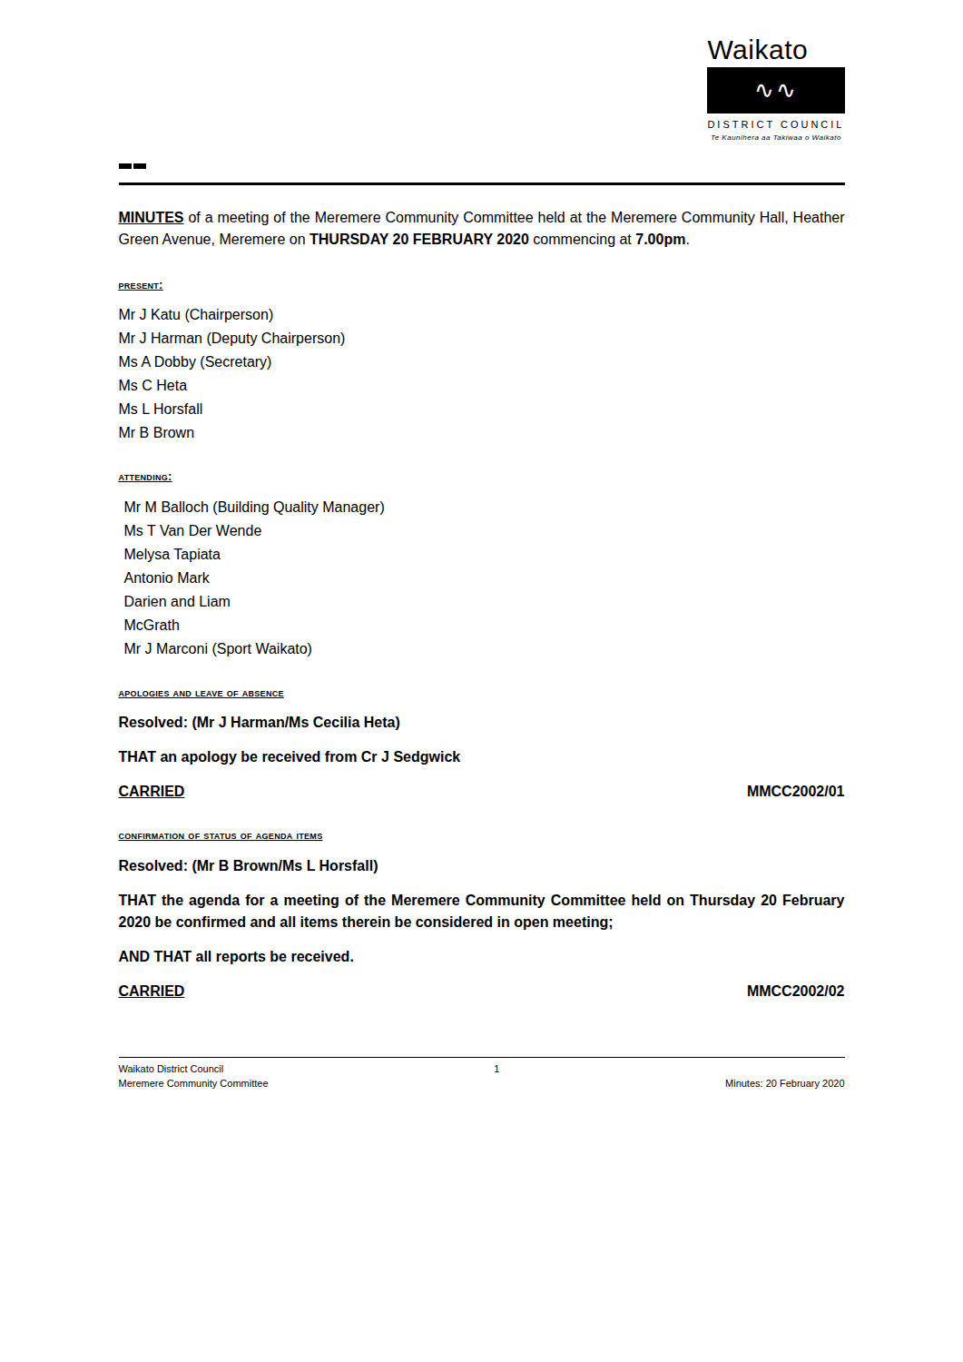Waikato
∿∿
DISTRICT COUNCIL
Te Kaunihera aa Takiwaa o Waikato
MINUTES of a meeting of the Meremere Community Committee held at the Meremere Community Hall, Heather Green Avenue, Meremere on THURSDAY 20 FEBRUARY 2020 commencing at 7.00pm.
Present:
Mr J Katu (Chairperson)
Mr J Harman (Deputy Chairperson)
Ms A Dobby (Secretary)
Ms C Heta
Ms L Horsfall
Mr B Brown
Attending:
Mr M Balloch (Building Quality Manager)
Ms T Van Der Wende
Melysa Tapiata
Antonio Mark
Darien and Liam
McGrath
Mr J Marconi (Sport Waikato)
Apologies and Leave of Absence
Resolved: (Mr J Harman/Ms Cecilia Heta)
THAT an apology be received from Cr J Sedgwick
CARRIED MMCC2002/01
Confirmation of Status of Agenda Items
Resolved: (Mr B Brown/Ms L Horsfall)
THAT the agenda for a meeting of the Meremere Community Committee held on Thursday 20 February 2020 be confirmed and all items therein be considered in open meeting;
AND THAT all reports be received.
CARRIED MMCC2002/02
Waikato District Council
Meremere Community Committee
1
Minutes: 20 February 2020